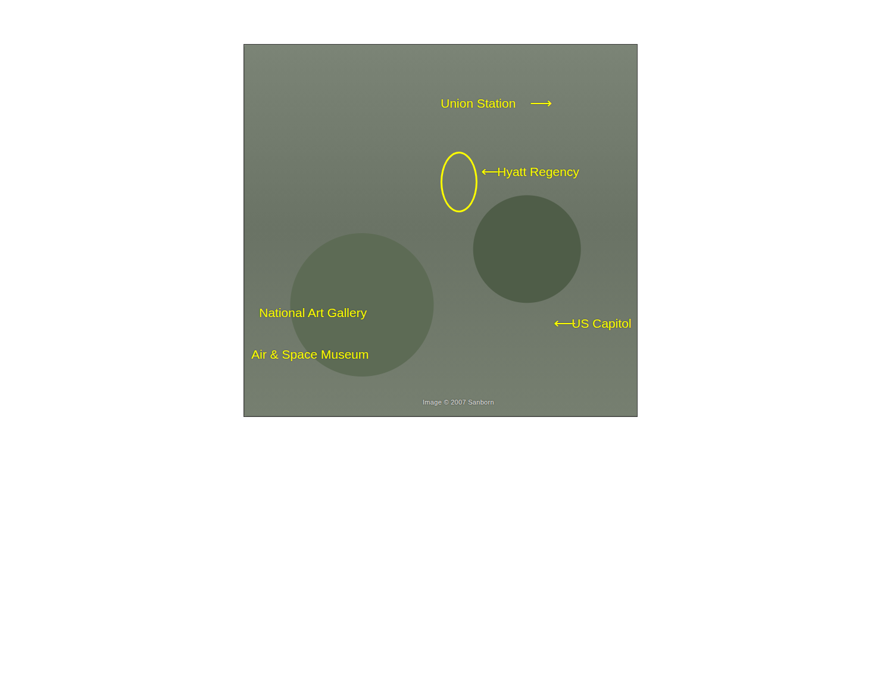Union Station ⟶ ⟵ Hyatt Regency National Art Gallery Air & Space Museum ⟵ US Capitol Image © 2007 Sanborn